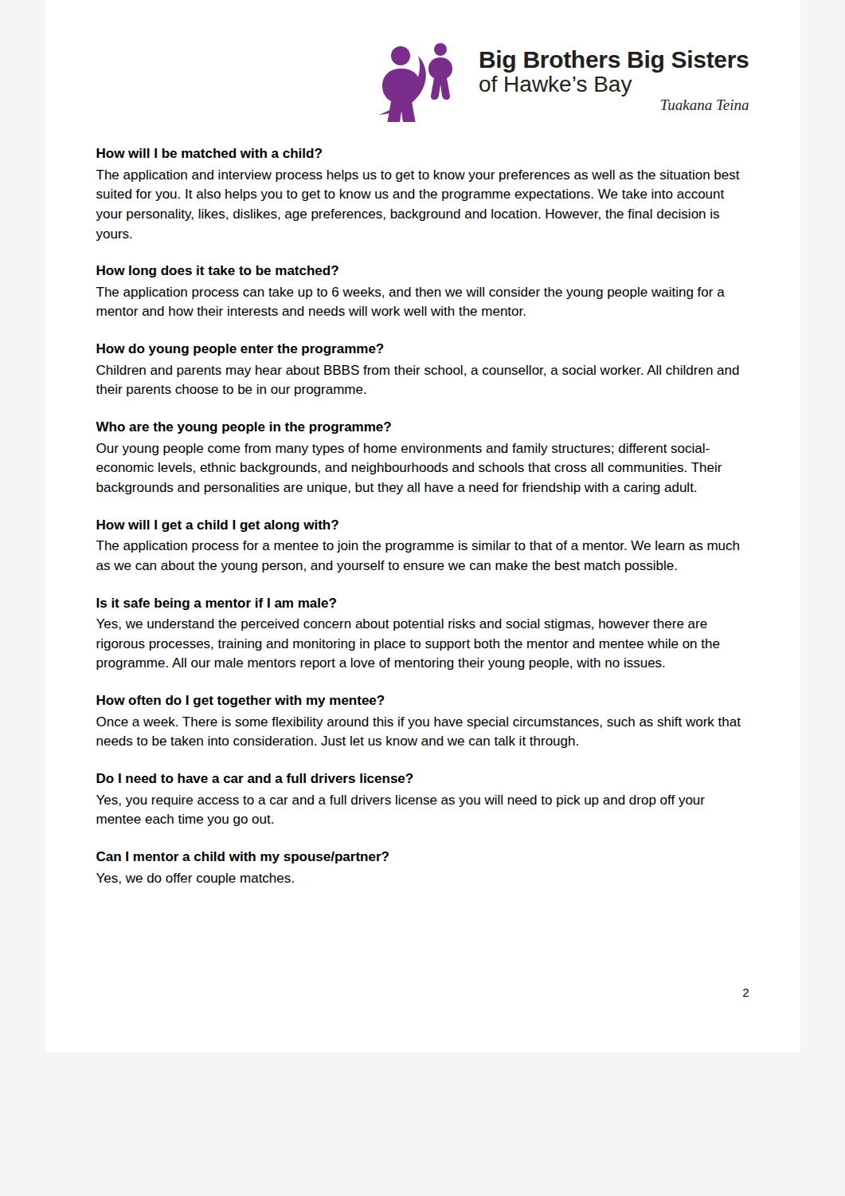Big Brothers Big Sisters
of Hawke’s Bay
Tuakana Teina
How will I be matched with a child?
The application and interview process helps us to get to know your preferences as well as the situation best suited for you. It also helps you to get to know us and the programme expectations. We take into account your personality, likes, dislikes, age preferences, background and location. However, the final decision is yours.
How long does it take to be matched?
The application process can take up to 6 weeks, and then we will consider the young people waiting for a mentor and how their interests and needs will work well with the mentor.
How do young people enter the programme?
Children and parents may hear about BBBS from their school, a counsellor, a social worker. All children and their parents choose to be in our programme.
Who are the young people in the programme?
Our young people come from many types of home environments and family structures; different social-economic levels, ethnic backgrounds, and neighbourhoods and schools that cross all communities. Their backgrounds and personalities are unique, but they all have a need for friendship with a caring adult.
How will I get a child I get along with?
The application process for a mentee to join the programme is similar to that of a mentor. We learn as much as we can about the young person, and yourself to ensure we can make the best match possible.
Is it safe being a mentor if I am male?
Yes, we understand the perceived concern about potential risks and social stigmas, however there are rigorous processes, training and monitoring in place to support both the mentor and mentee while on the programme. All our male mentors report a love of mentoring their young people, with no issues.
How often do I get together with my mentee?
Once a week. There is some flexibility around this if you have special circumstances, such as shift work that needs to be taken into consideration. Just let us know and we can talk it through.
Do I need to have a car and a full drivers license?
Yes, you require access to a car and a full drivers license as you will need to pick up and drop off your mentee each time you go out.
Can I mentor a child with my spouse/partner?
Yes, we do offer couple matches.
2